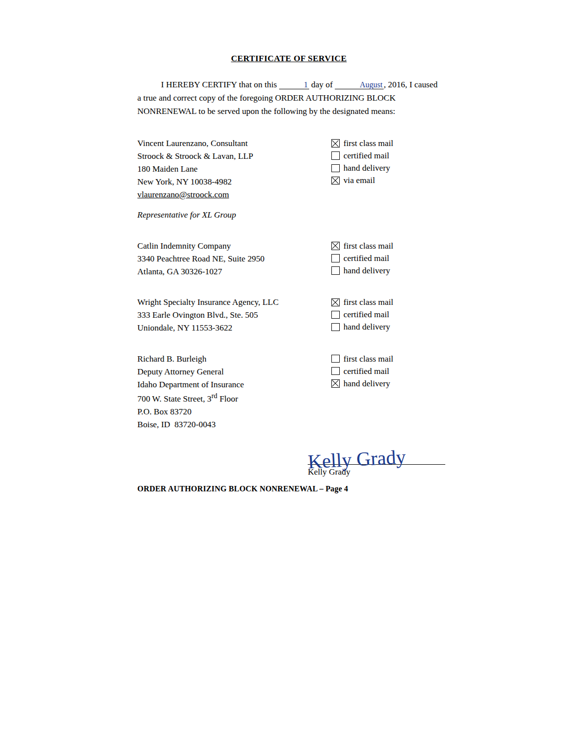CERTIFICATE OF SERVICE
I HEREBY CERTIFY that on this 1 day of August, 2016, I caused a true and correct copy of the foregoing ORDER AUTHORIZING BLOCK NONRENEWAL to be served upon the following by the designated means:
Vincent Laurenzano, Consultant Stroock & Stroock & Lavan, LLP 180 Maiden Lane New York, NY 10038-4982 vlaurenzano@stroock.com
first class mail
certified mail
hand delivery
via email
Representative for XL Group
Catlin Indemnity Company 3340 Peachtree Road NE, Suite 2950 Atlanta, GA 30326-1027
first class mail
certified mail
hand delivery
Wright Specialty Insurance Agency, LLC 333 Earle Ovington Blvd., Ste. 505 Uniondale, NY 11553-3622
first class mail
certified mail
hand delivery
Richard B. Burleigh Deputy Attorney General Idaho Department of Insurance 700 W. State Street, 3rd Floor P.O. Box 83720 Boise, ID 83720-0043
first class mail
certified mail
hand delivery
Kelly Grady
Kelly Grady
ORDER AUTHORIZING BLOCK NONRENEWAL – Page 4